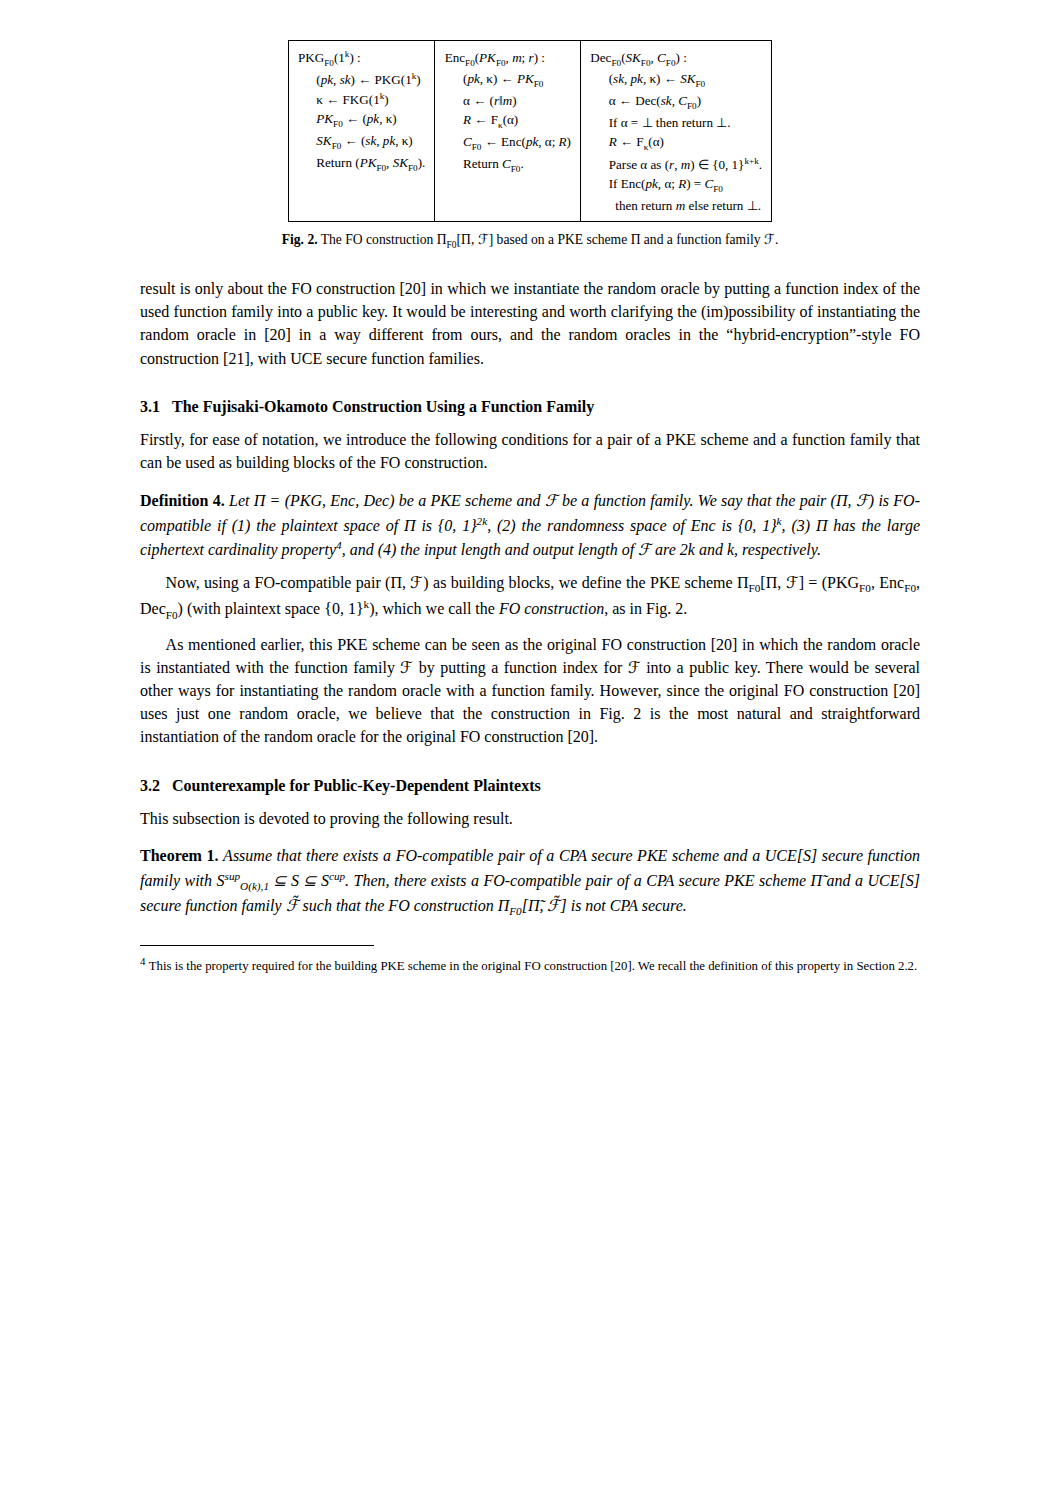PKGF0(1k) :
(pk, sk) ← PKG(1k)
κ ← FKG(1k)
PKF0 ← (pk, κ)
SKF0 ← (sk, pk, κ)
Return (PKF0, SKF0).
EncF0(PKF0, m; r) :
(pk, κ) ← PKF0
α ← (r‖m)
R ← Fκ(α)
CF0 ← Enc(pk, α; R)
Return CF0.
DecF0(SKF0, CF0) :
(sk, pk, κ) ← SKF0
α ← Dec(sk, CF0)
If α = ⊥ then return ⊥.
R ← Fκ(α)
Parse α as (r, m) ∈ {0, 1}k+k.
If Enc(pk, α; R) = CF0
then return m else return ⊥.
Fig. 2. The FO construction ΠF0[Π, ℱ] based on a PKE scheme Π and a function family ℱ.
result is only about the FO construction [20] in which we instantiate the random oracle by putting a function index of the used function family into a public key. It would be interesting and worth clarifying the (im)possibility of instantiating the random oracle in [20] in a way different from ours, and the random oracles in the “hybrid-encryption”-style FO construction [21], with UCE secure function families.
3.1 The Fujisaki-Okamoto Construction Using a Function Family
Firstly, for ease of notation, we introduce the following conditions for a pair of a PKE scheme and a function family that can be used as building blocks of the FO construction.
Definition 4. Let Π = (PKG, Enc, Dec) be a PKE scheme and ℱ be a function family. We say that the pair (Π, ℱ) is FO-compatible if (1) the plaintext space of Π is {0, 1}2k, (2) the randomness space of Enc is {0, 1}k, (3) Π has the large ciphertext cardinality property4, and (4) the input length and output length of ℱ are 2k and k, respectively.
Now, using a FO-compatible pair (Π, ℱ) as building blocks, we define the PKE scheme ΠF0[Π, ℱ] = (PKGF0, EncF0, DecF0) (with plaintext space {0, 1}k), which we call the FO construction, as in Fig. 2.
As mentioned earlier, this PKE scheme can be seen as the original FO construction [20] in which the random oracle is instantiated with the function family ℱ by putting a function index for ℱ into a public key. There would be several other ways for instantiating the random oracle with a function family. However, since the original FO construction [20] uses just one random oracle, we believe that the construction in Fig. 2 is the most natural and straightforward instantiation of the random oracle for the original FO construction [20].
3.2 Counterexample for Public-Key-Dependent Plaintexts
This subsection is devoted to proving the following result.
Theorem 1. Assume that there exists a FO-compatible pair of a CPA secure PKE scheme and a UCE[S] secure function family with SsupO(k),1 ⊆ S ⊆ Scup. Then, there exists a FO-compatible pair of a CPA secure PKE scheme Π̃ and a UCE[S] secure function family ℱ̃ such that the FO construction ΠF0[Π̃, ℱ̃] is not CPA secure.
4 This is the property required for the building PKE scheme in the original FO construction [20]. We recall the definition of this property in Section 2.2.